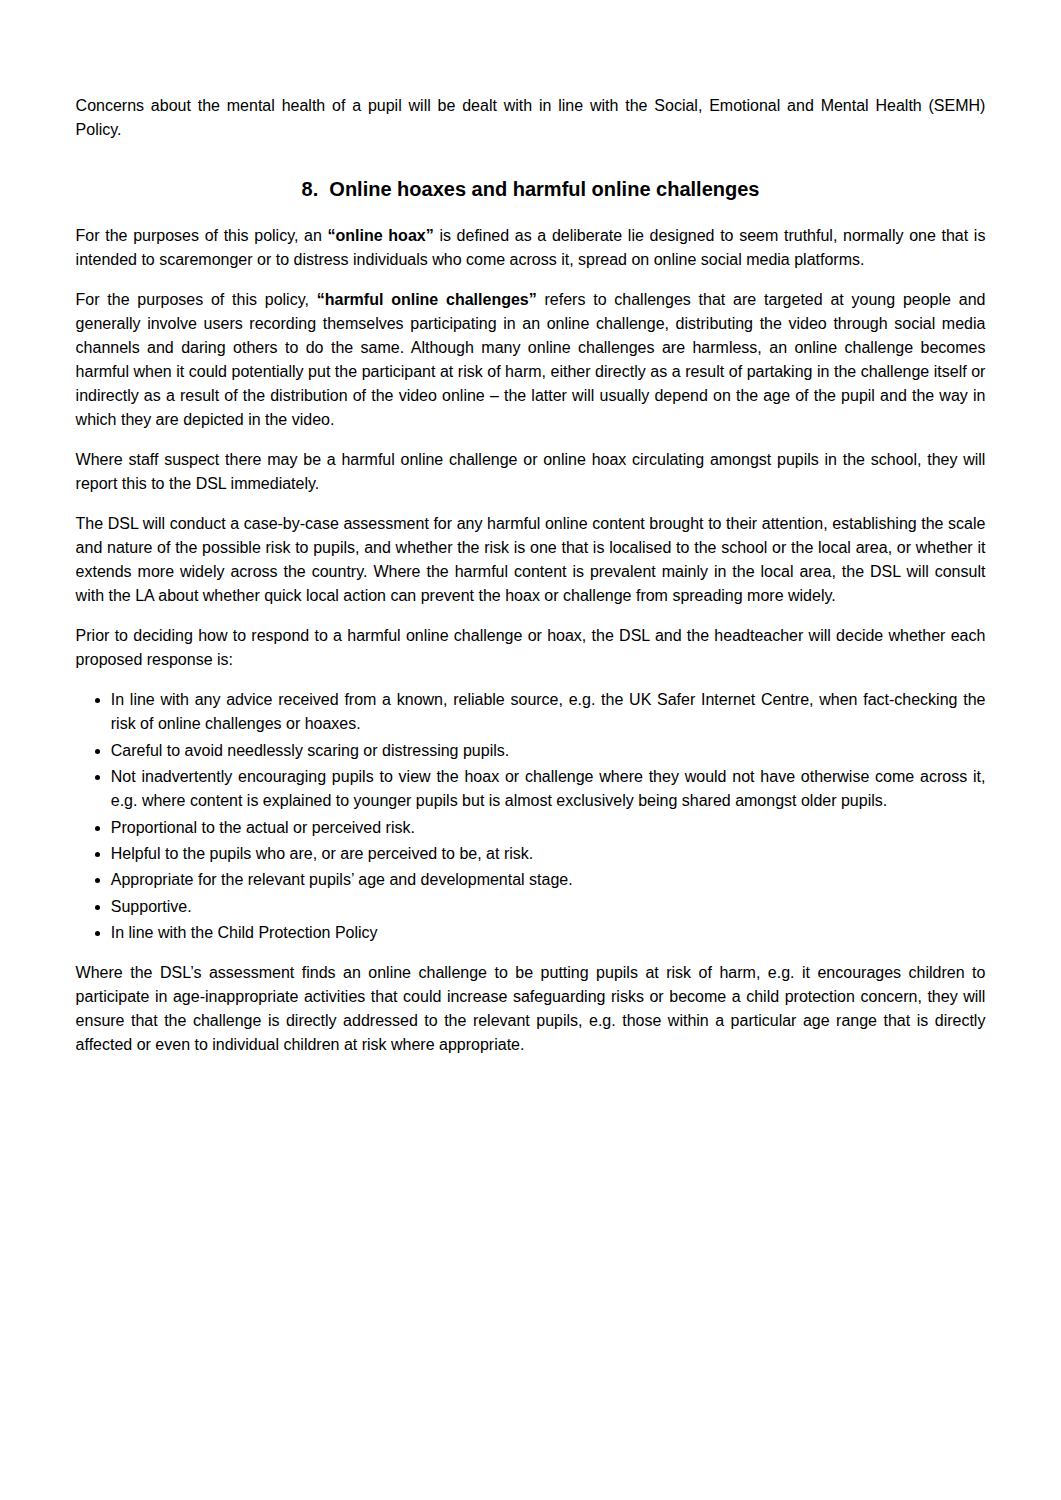Concerns about the mental health of a pupil will be dealt with in line with the Social, Emotional and Mental Health (SEMH) Policy.
8. Online hoaxes and harmful online challenges
For the purposes of this policy, an “online hoax” is defined as a deliberate lie designed to seem truthful, normally one that is intended to scaremonger or to distress individuals who come across it, spread on online social media platforms.
For the purposes of this policy, “harmful online challenges” refers to challenges that are targeted at young people and generally involve users recording themselves participating in an online challenge, distributing the video through social media channels and daring others to do the same. Although many online challenges are harmless, an online challenge becomes harmful when it could potentially put the participant at risk of harm, either directly as a result of partaking in the challenge itself or indirectly as a result of the distribution of the video online – the latter will usually depend on the age of the pupil and the way in which they are depicted in the video.
Where staff suspect there may be a harmful online challenge or online hoax circulating amongst pupils in the school, they will report this to the DSL immediately.
The DSL will conduct a case-by-case assessment for any harmful online content brought to their attention, establishing the scale and nature of the possible risk to pupils, and whether the risk is one that is localised to the school or the local area, or whether it extends more widely across the country. Where the harmful content is prevalent mainly in the local area, the DSL will consult with the LA about whether quick local action can prevent the hoax or challenge from spreading more widely.
Prior to deciding how to respond to a harmful online challenge or hoax, the DSL and the headteacher will decide whether each proposed response is:
In line with any advice received from a known, reliable source, e.g. the UK Safer Internet Centre, when fact-checking the risk of online challenges or hoaxes.
Careful to avoid needlessly scaring or distressing pupils.
Not inadvertently encouraging pupils to view the hoax or challenge where they would not have otherwise come across it, e.g. where content is explained to younger pupils but is almost exclusively being shared amongst older pupils.
Proportional to the actual or perceived risk.
Helpful to the pupils who are, or are perceived to be, at risk.
Appropriate for the relevant pupils’ age and developmental stage.
Supportive.
In line with the Child Protection Policy
Where the DSL’s assessment finds an online challenge to be putting pupils at risk of harm, e.g. it encourages children to participate in age-inappropriate activities that could increase safeguarding risks or become a child protection concern, they will ensure that the challenge is directly addressed to the relevant pupils, e.g. those within a particular age range that is directly affected or even to individual children at risk where appropriate.